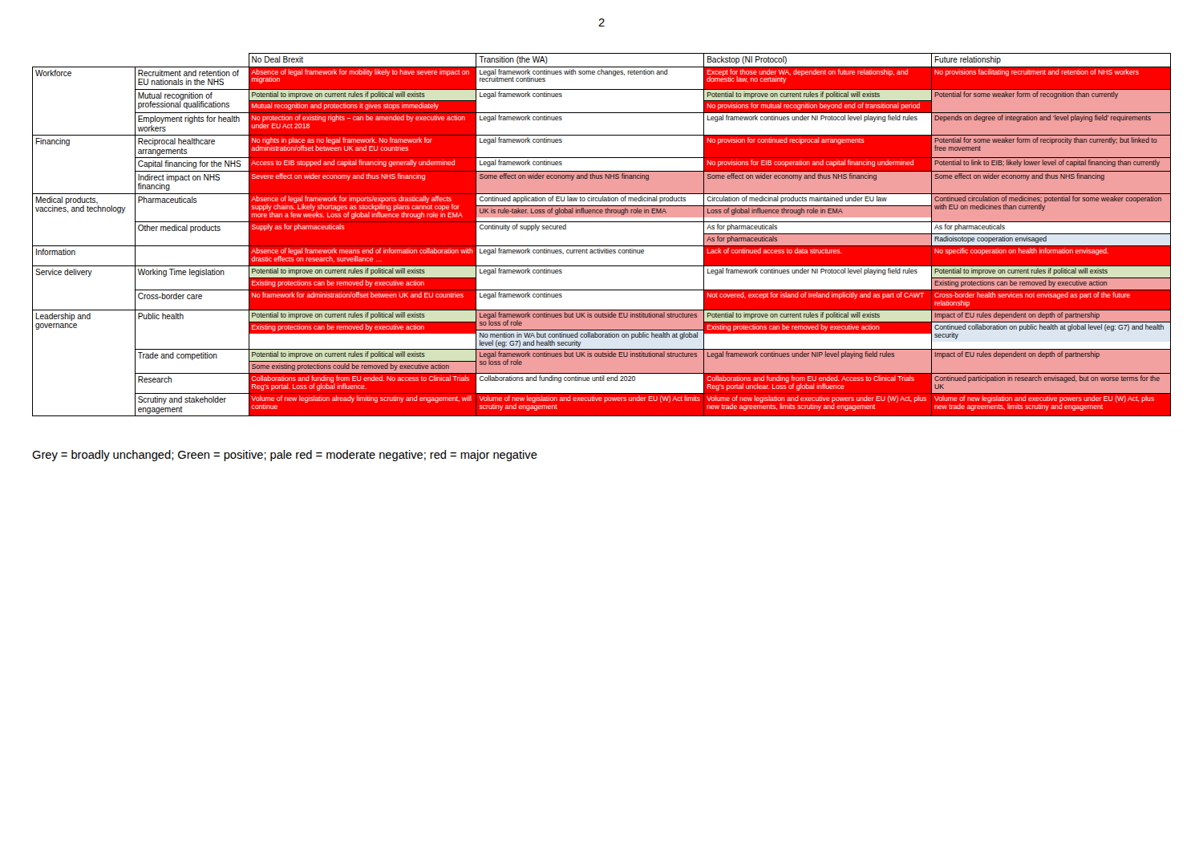2
| | | No Deal Brexit | Transition (the WA) | Backstop (NI Protocol) | Future relationship |
| --- | --- | --- | --- | --- | --- |
| Workforce | Recruitment and retention of EU nationals in the NHS | Absence of legal framework for mobility likely to have severe impact on migration | Legal framework continues with some changes, retention and recruitment continues | Except for those under WA, dependent on future relationship, and domestic law, no certainty | No provisions facilitating recruitment and retention of NHS workers |
| Mutual recognition of professional qualifications | Potential to improve on current rules if political will exists Mutual recognition and protections it gives stops immediately | Legal framework continues | Potential to improve on current rules if political will exists No provisions for mutual recognition beyond end of transitional period | Potential for some weaker form of recognition than currently |
| Employment rights for health workers | No protection of existing rights – can be amended by executive action under EU Act 2018 | Legal framework continues | Legal framework continues under NI Protocol level playing field rules | Depends on degree of integration and ‘level playing field’ requirements |
| Financing | Reciprocal healthcare arrangements | No rights in place as no legal framework. No framework for administration/offset between UK and EU countries | Legal framework continues | No provision for continued reciprocal arrangements | Potential for some weaker form of reciprocity than currently; but linked to free movement |
| Capital financing for the NHS | Access to EIB stopped and capital financing generally undermined | Legal framework continues | No provisions for EIB cooperation and capital financing undermined | Potential to link to EIB; likely lower level of capital financing than currently |
| Indirect impact on NHS financing | Severe effect on wider economy and thus NHS financing | Some effect on wider economy and thus NHS financing | Some effect on wider economy and thus NHS financing | Some effect on wider economy and thus NHS financing |
| Medical products, vaccines, and technology | Pharmaceuticals | Absence of legal framework for imports/exports drastically affects supply chains. Likely shortages as stockpiling plans cannot cope for more than a few weeks. Loss of global influence through role in EMA | Continued application of EU law to circulation of medicinal products UK is rule-taker. Loss of global influence through role in EMA | Circulation of medicinal products maintained under EU law Loss of global influence through role in EMA | Continued circulation of medicines; potential for some weaker cooperation with EU on medicines than currently |
| Other medical products | Supply as for pharmaceuticals | Continuity of supply secured | As for pharmaceuticals As for pharmaceuticals | As for pharmaceuticals Radioisotope cooperation envisaged |
| Information | | Absence of legal framework means end of information collaboration with drastic effects on research, surveillance … | Legal framework continues, current activities continue | Lack of continued access to data structures. | No specific cooperation on health information envisaged. |
| Service delivery | Working Time legislation | Potential to improve on current rules if political will exists Existing protections can be removed by executive action | Legal framework continues | Legal framework continues under NI Protocol level playing field rules | Potential to improve on current rules if political will exists Existing protections can be removed by executive action |
| Cross-border care | No framework for administration/offset between UK and EU countries | Legal framework continues | Not covered, except for island of Ireland implicitly and as part of CAWT | Cross-border health services not envisaged as part of the future relationship |
| Leadership and governance | Public health | Potential to improve on current rules if political will exists Existing protections can be removed by executive action | Legal framework continues but UK is outside EU institutional structures so loss of role No mention in WA but continued collaboration on public health at global level (eg: G7) and health security | Potential to improve on current rules if political will exists Existing protections can be removed by executive action | Impact of EU rules dependent on depth of partnership Continued collaboration on public health at global level (eg: G7) and health security |
| Trade and competition | Potential to improve on current rules if political will exists Some existing protections could be removed by executive action | Legal framework continues but UK is outside EU institutional structures so loss of role | Legal framework continues under NIP level playing field rules | Impact of EU rules dependent on depth of partnership |
| Research | Collaborations and funding from EU ended. No access to Clinical Trials Reg’s portal. Loss of global influence. | Collaborations and funding continue until end 2020 | Collaborations and funding from EU ended. Access to Clinical Trials Reg’s portal unclear. Loss of global influence | Continued participation in research envisaged, but on worse terms for the UK |
| Scrutiny and stakeholder engagement | Volume of new legislation already limiting scrutiny and engagement, will continue | Volume of new legislation and executive powers under EU (W) Act limits scrutiny and engagement | Volume of new legislation and executive powers under EU (W) Act, plus new trade agreements, limits scrutiny and engagement | Volume of new legislation and executive powers under EU (W) Act, plus new trade agreements, limits scrutiny and engagement |
Grey = broadly unchanged; Green = positive; pale red = moderate negative; red = major negative